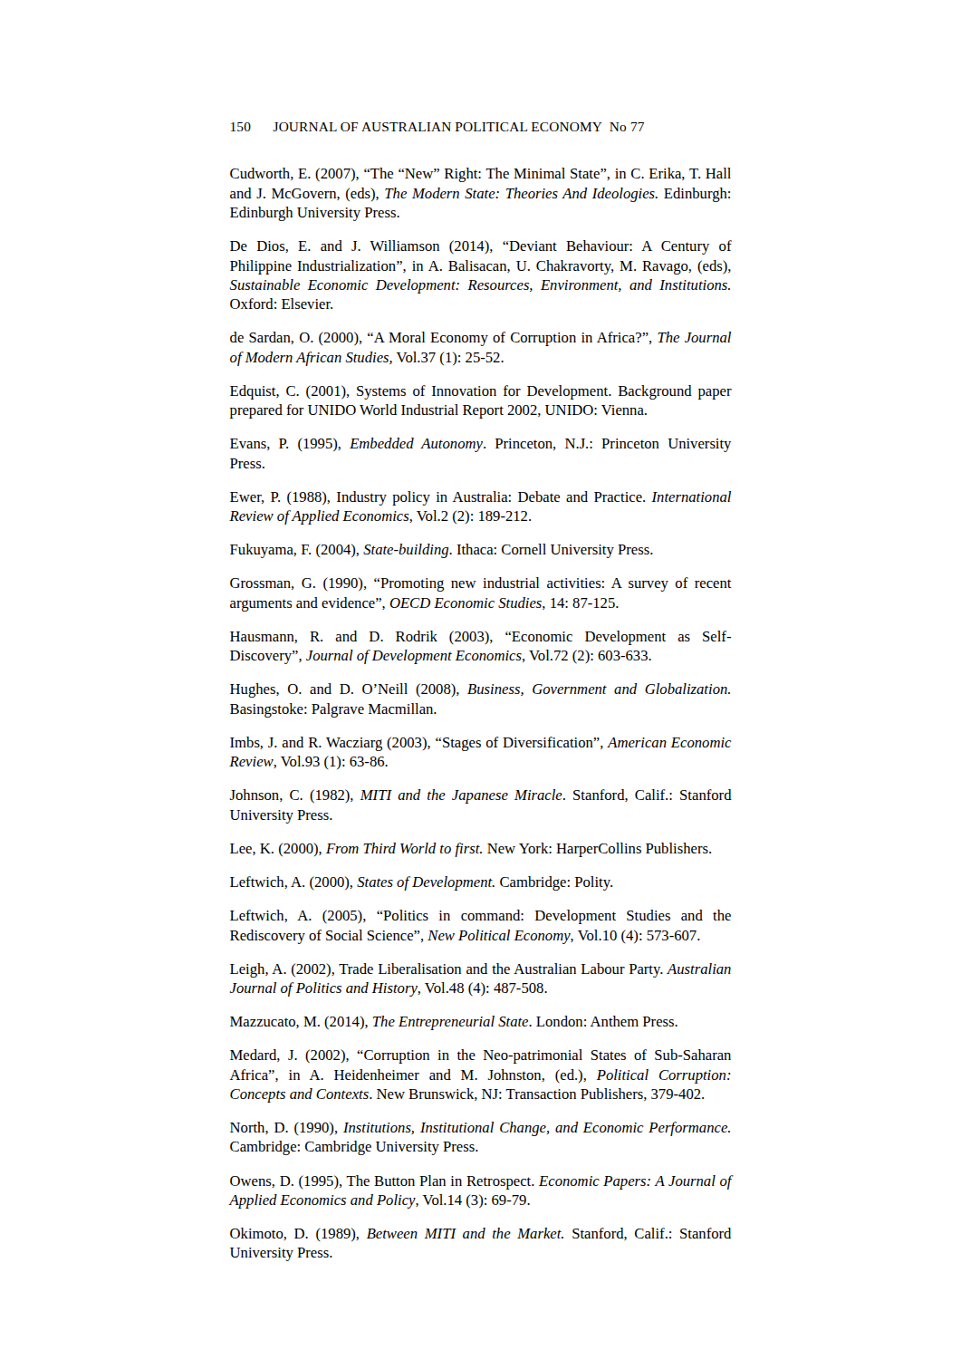150 JOURNAL OF AUSTRALIAN POLITICAL ECONOMY No 77
Cudworth, E. (2007), “The “New” Right: The Minimal State”, in C. Erika, T. Hall and J. McGovern, (eds), The Modern State: Theories And Ideologies. Edinburgh: Edinburgh University Press.
De Dios, E. and J. Williamson (2014), “Deviant Behaviour: A Century of Philippine Industrialization”, in A. Balisacan, U. Chakravorty, M. Ravago, (eds), Sustainable Economic Development: Resources, Environment, and Institutions. Oxford: Elsevier.
de Sardan, O. (2000), “A Moral Economy of Corruption in Africa?”, The Journal of Modern African Studies, Vol.37 (1): 25-52.
Edquist, C. (2001), Systems of Innovation for Development. Background paper prepared for UNIDO World Industrial Report 2002, UNIDO: Vienna.
Evans, P. (1995), Embedded Autonomy. Princeton, N.J.: Princeton University Press.
Ewer, P. (1988), Industry policy in Australia: Debate and Practice. International Review of Applied Economics, Vol.2 (2): 189-212.
Fukuyama, F. (2004), State-building. Ithaca: Cornell University Press.
Grossman, G. (1990), “Promoting new industrial activities: A survey of recent arguments and evidence”, OECD Economic Studies, 14: 87-125.
Hausmann, R. and D. Rodrik (2003), “Economic Development as Self-Discovery”, Journal of Development Economics, Vol.72 (2): 603-633.
Hughes, O. and D. O’Neill (2008), Business, Government and Globalization. Basingstoke: Palgrave Macmillan.
Imbs, J. and R. Wacziarg (2003), “Stages of Diversification”, American Economic Review, Vol.93 (1): 63-86.
Johnson, C. (1982), MITI and the Japanese Miracle. Stanford, Calif.: Stanford University Press.
Lee, K. (2000), From Third World to first. New York: HarperCollins Publishers.
Leftwich, A. (2000), States of Development. Cambridge: Polity.
Leftwich, A. (2005), “Politics in command: Development Studies and the Rediscovery of Social Science”, New Political Economy, Vol.10 (4): 573-607.
Leigh, A. (2002), Trade Liberalisation and the Australian Labour Party. Australian Journal of Politics and History, Vol.48 (4): 487-508.
Mazzucato, M. (2014), The Entrepreneurial State. London: Anthem Press.
Medard, J. (2002), “Corruption in the Neo-patrimonial States of Sub-Saharan Africa”, in A. Heidenheimer and M. Johnston, (ed.), Political Corruption: Concepts and Contexts. New Brunswick, NJ: Transaction Publishers, 379-402.
North, D. (1990), Institutions, Institutional Change, and Economic Performance. Cambridge: Cambridge University Press.
Owens, D. (1995), The Button Plan in Retrospect. Economic Papers: A Journal of Applied Economics and Policy, Vol.14 (3): 69-79.
Okimoto, D. (1989), Between MITI and the Market. Stanford, Calif.: Stanford University Press.